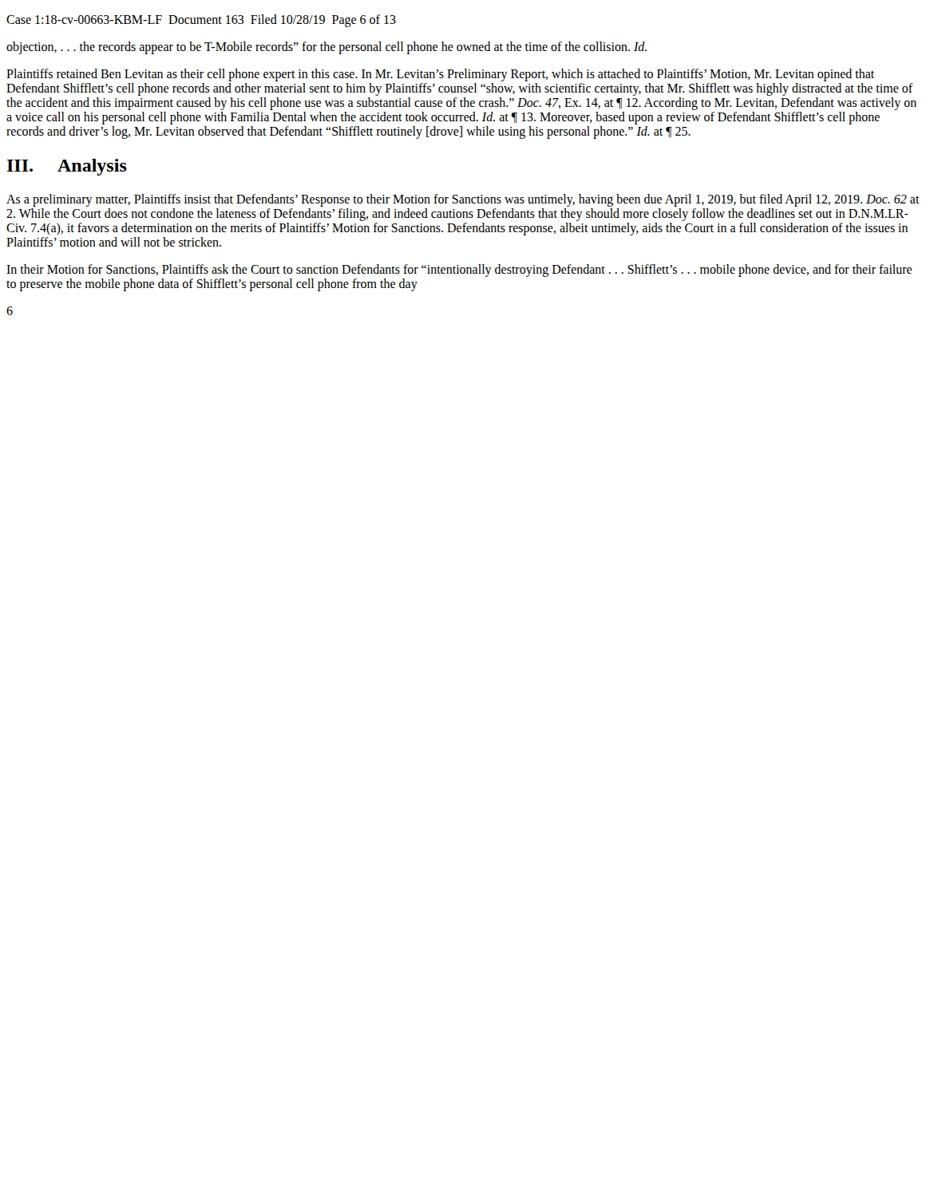Case 1:18-cv-00663-KBM-LF Document 163 Filed 10/28/19 Page 6 of 13
objection, . . . the records appear to be T-Mobile records” for the personal cell phone he owned at the time of the collision. Id.
Plaintiffs retained Ben Levitan as their cell phone expert in this case. In Mr. Levitan’s Preliminary Report, which is attached to Plaintiffs’ Motion, Mr. Levitan opined that Defendant Shifflett’s cell phone records and other material sent to him by Plaintiffs’ counsel “show, with scientific certainty, that Mr. Shifflett was highly distracted at the time of the accident and this impairment caused by his cell phone use was a substantial cause of the crash.” Doc. 47, Ex. 14, at ¶ 12. According to Mr. Levitan, Defendant was actively on a voice call on his personal cell phone with Familia Dental when the accident took occurred. Id. at ¶ 13. Moreover, based upon a review of Defendant Shifflett’s cell phone records and driver’s log, Mr. Levitan observed that Defendant “Shifflett routinely [drove] while using his personal phone.” Id. at ¶ 25.
III. Analysis
As a preliminary matter, Plaintiffs insist that Defendants’ Response to their Motion for Sanctions was untimely, having been due April 1, 2019, but filed April 12, 2019. Doc. 62 at 2. While the Court does not condone the lateness of Defendants’ filing, and indeed cautions Defendants that they should more closely follow the deadlines set out in D.N.M.LR-Civ. 7.4(a), it favors a determination on the merits of Plaintiffs’ Motion for Sanctions. Defendants response, albeit untimely, aids the Court in a full consideration of the issues in Plaintiffs’ motion and will not be stricken.
In their Motion for Sanctions, Plaintiffs ask the Court to sanction Defendants for “intentionally destroying Defendant . . . Shifflett’s . . . mobile phone device, and for their failure to preserve the mobile phone data of Shifflett’s personal cell phone from the day
6